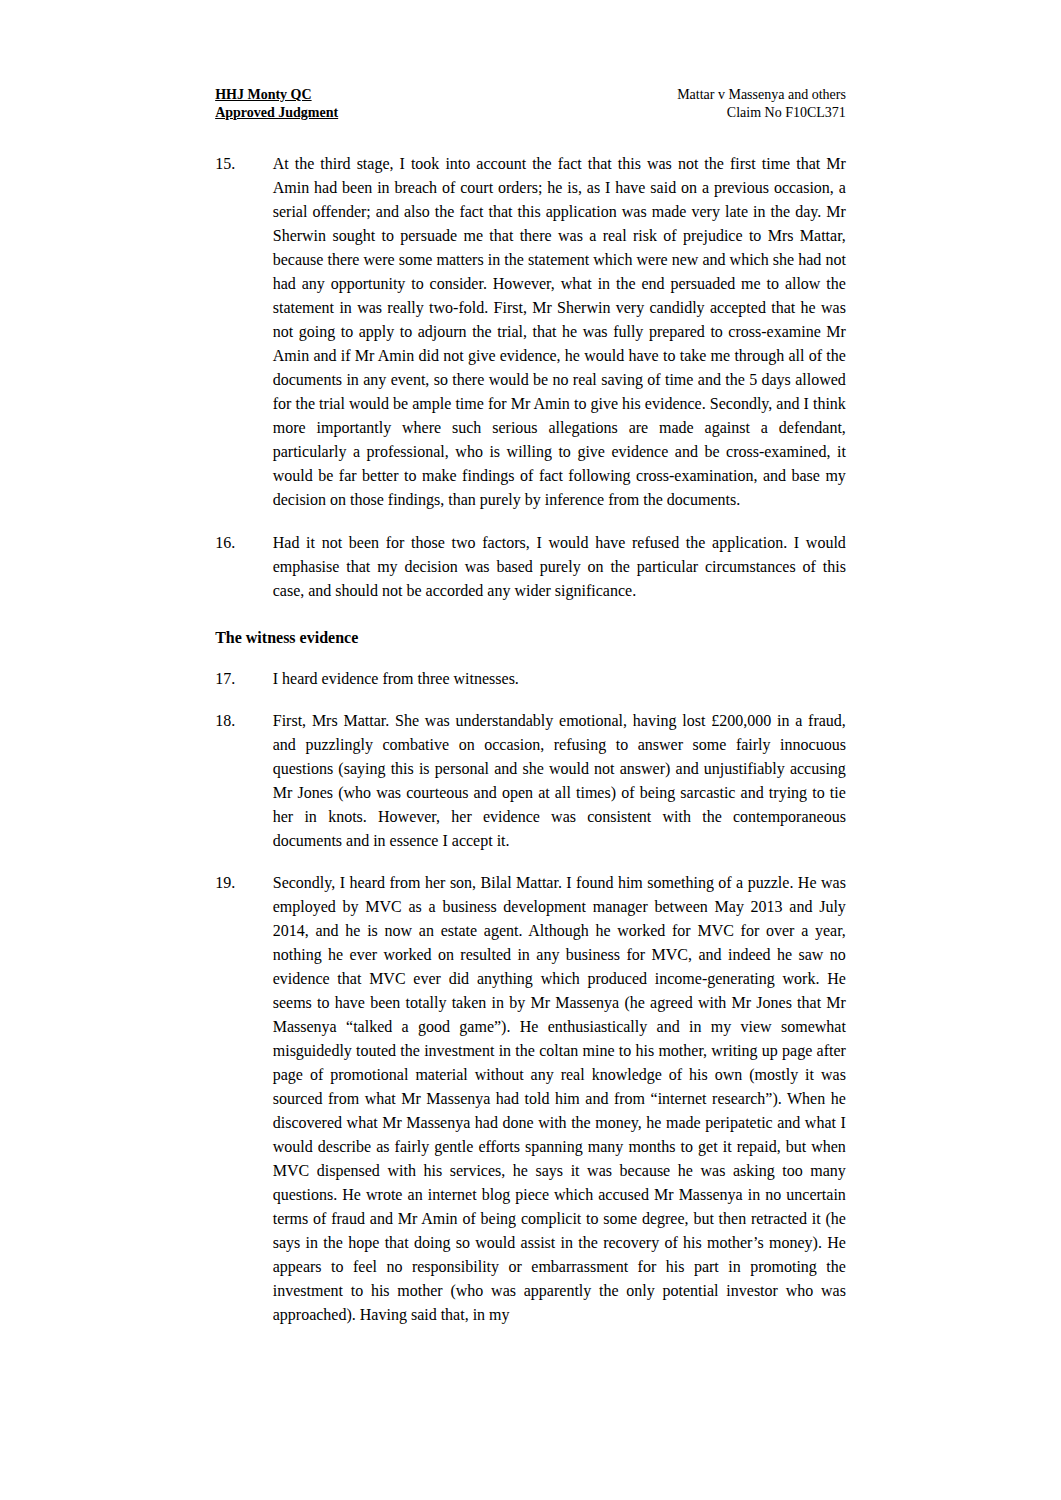| HHJ Monty QC | Mattar v Massenya and others |
| Approved Judgment | Claim No F10CL371 |
15.
At the third stage, I took into account the fact that this was not the first time that Mr Amin had been in breach of court orders; he is, as I have said on a previous occasion, a serial offender; and also the fact that this application was made very late in the day. Mr Sherwin sought to persuade me that there was a real risk of prejudice to Mrs Mattar, because there were some matters in the statement which were new and which she had not had any opportunity to consider. However, what in the end persuaded me to allow the statement in was really two-fold. First, Mr Sherwin very candidly accepted that he was not going to apply to adjourn the trial, that he was fully prepared to cross-examine Mr Amin and if Mr Amin did not give evidence, he would have to take me through all of the documents in any event, so there would be no real saving of time and the 5 days allowed for the trial would be ample time for Mr Amin to give his evidence. Secondly, and I think more importantly where such serious allegations are made against a defendant, particularly a professional, who is willing to give evidence and be cross-examined, it would be far better to make findings of fact following cross-examination, and base my decision on those findings, than purely by inference from the documents.
16.
Had it not been for those two factors, I would have refused the application. I would emphasise that my decision was based purely on the particular circumstances of this case, and should not be accorded any wider significance.
The witness evidence
17.
I heard evidence from three witnesses.
18.
First, Mrs Mattar. She was understandably emotional, having lost £200,000 in a fraud, and puzzlingly combative on occasion, refusing to answer some fairly innocuous questions (saying this is personal and she would not answer) and unjustifiably accusing Mr Jones (who was courteous and open at all times) of being sarcastic and trying to tie her in knots. However, her evidence was consistent with the contemporaneous documents and in essence I accept it.
19.
Secondly, I heard from her son, Bilal Mattar. I found him something of a puzzle. He was employed by MVC as a business development manager between May 2013 and July 2014, and he is now an estate agent. Although he worked for MVC for over a year, nothing he ever worked on resulted in any business for MVC, and indeed he saw no evidence that MVC ever did anything which produced income-generating work. He seems to have been totally taken in by Mr Massenya (he agreed with Mr Jones that Mr Massenya “talked a good game”). He enthusiastically and in my view somewhat misguidedly touted the investment in the coltan mine to his mother, writing up page after page of promotional material without any real knowledge of his own (mostly it was sourced from what Mr Massenya had told him and from “internet research”). When he discovered what Mr Massenya had done with the money, he made peripatetic and what I would describe as fairly gentle efforts spanning many months to get it repaid, but when MVC dispensed with his services, he says it was because he was asking too many questions. He wrote an internet blog piece which accused Mr Massenya in no uncertain terms of fraud and Mr Amin of being complicit to some degree, but then retracted it (he says in the hope that doing so would assist in the recovery of his mother’s money). He appears to feel no responsibility or embarrassment for his part in promoting the investment to his mother (who was apparently the only potential investor who was approached). Having said that, in my